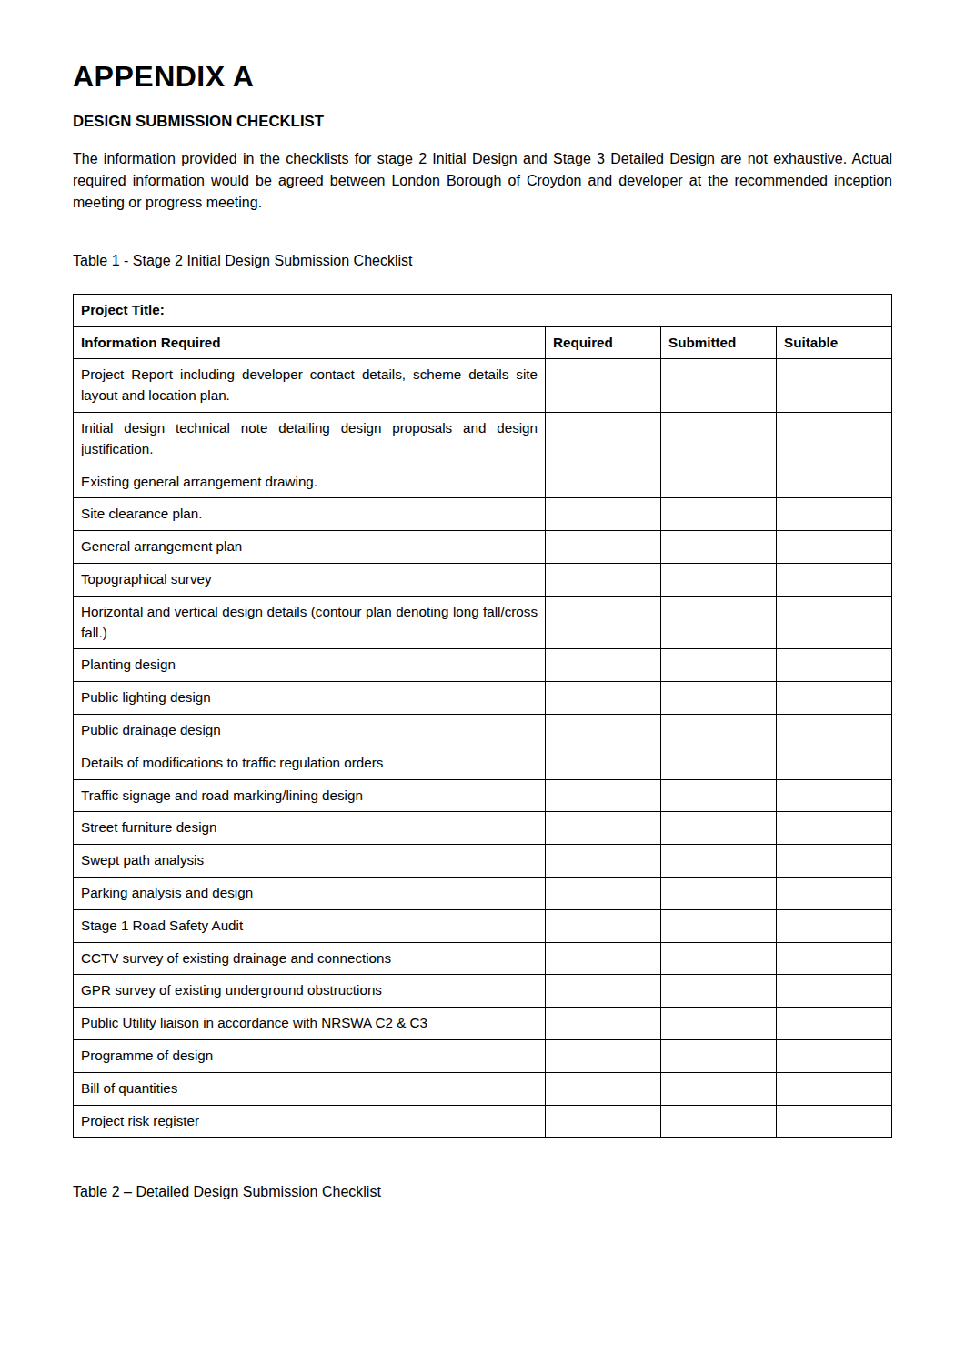APPENDIX A
Design Submission Checklist
The information provided in the checklists for stage 2 Initial Design and Stage 3 Detailed Design are not exhaustive. Actual required information would be agreed between London Borough of Croydon and developer at the recommended inception meeting or progress meeting.
Table 1 - Stage 2 Initial Design Submission Checklist
| Project Title: |
| Information Required | Required | Submitted | Suitable |
| Project Report including developer contact details, scheme details site layout and location plan. | | | |
| Initial design technical note detailing design proposals and design justification. | | | |
| Existing general arrangement drawing. | | | |
| Site clearance plan. | | | |
| General arrangement plan | | | |
| Topographical survey | | | |
| Horizontal and vertical design details (contour plan denoting long fall/cross fall.) | | | |
| Planting design | | | |
| Public lighting design | | | |
| Public drainage design | | | |
| Details of modifications to traffic regulation orders | | | |
| Traffic signage and road marking/lining design | | | |
| Street furniture design | | | |
| Swept path analysis | | | |
| Parking analysis and design | | | |
| Stage 1 Road Safety Audit | | | |
| CCTV survey of existing drainage and connections | | | |
| GPR survey of existing underground obstructions | | | |
| Public Utility liaison in accordance with NRSWA C2 & C3 | | | |
| Programme of design | | | |
| Bill of quantities | | | |
| Project risk register | | | |
Table 2 – Detailed Design Submission Checklist